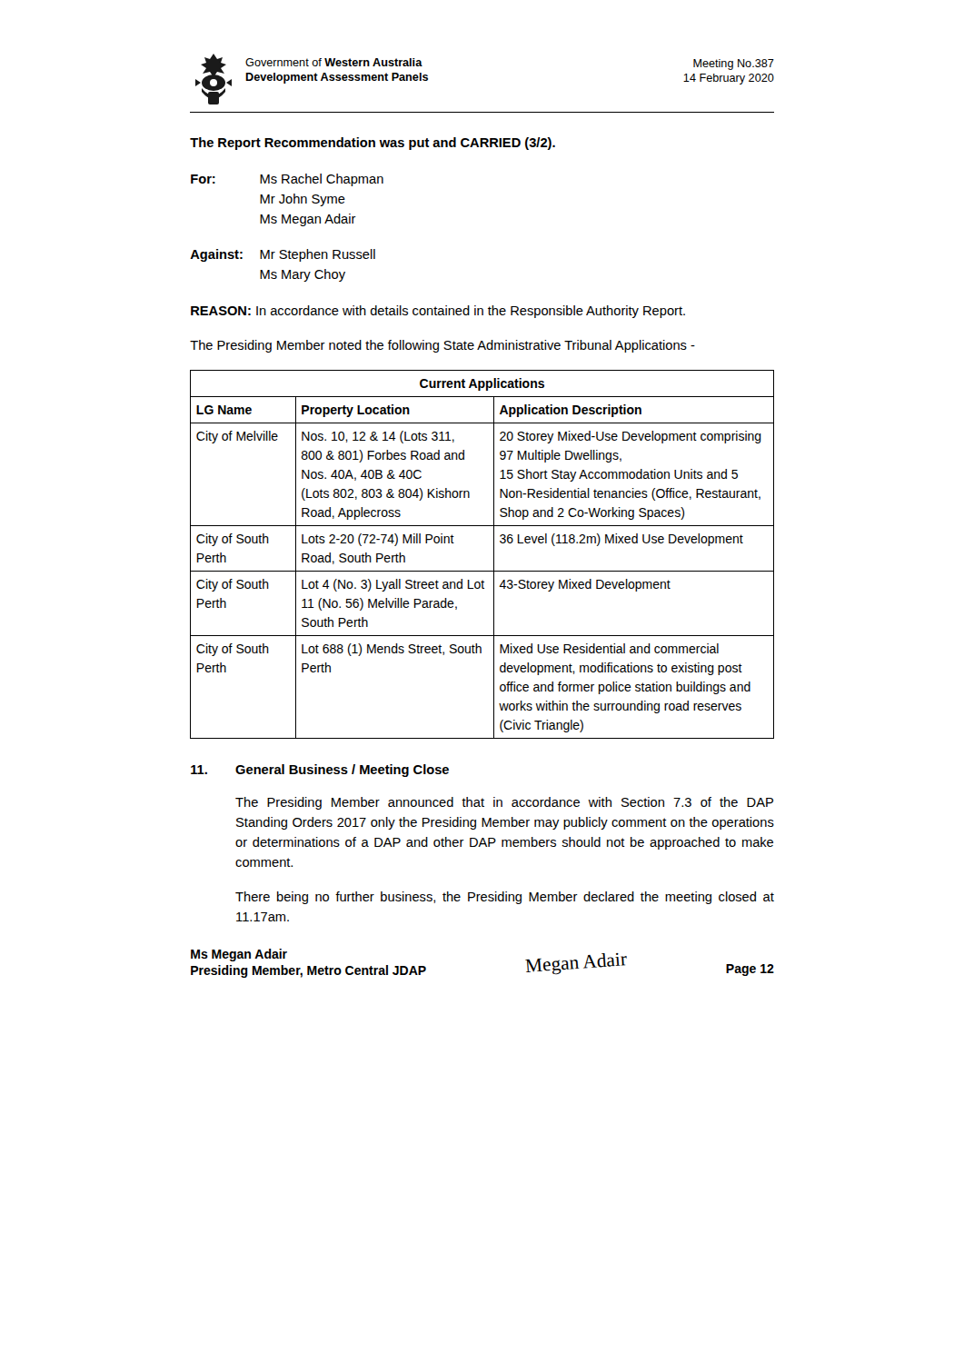Government of Western Australia
Development Assessment Panels
Meeting No.387
14 February 2020
The Report Recommendation was put and CARRIED (3/2).
For:
Ms Rachel Chapman
Mr John Syme
Ms Megan Adair
Against:
Mr Stephen Russell
Ms Mary Choy
REASON: In accordance with details contained in the Responsible Authority Report.
The Presiding Member noted the following State Administrative Tribunal Applications -
| Current Applications |
| --- |
| LG Name | Property Location | Application Description |
| City of Melville | Nos. 10, 12 & 14 (Lots 311, 800 & 801) Forbes Road and Nos. 40A, 40B & 40C (Lots 802, 803 & 804) Kishorn Road, Applecross | 20 Storey Mixed-Use Development comprising 97 Multiple Dwellings, 15 Short Stay Accommodation Units and 5 Non-Residential tenancies (Office, Restaurant, Shop and 2 Co-Working Spaces) |
| City of South Perth | Lots 2-20 (72-74) Mill Point Road, South Perth | 36 Level (118.2m) Mixed Use Development |
| City of South Perth | Lot 4 (No. 3) Lyall Street and Lot 11 (No. 56) Melville Parade, South Perth | 43-Storey Mixed Development |
| City of South Perth | Lot 688 (1) Mends Street, South Perth | Mixed Use Residential and commercial development, modifications to existing post office and former police station buildings and works within the surrounding road reserves (Civic Triangle) |
11. General Business / Meeting Close
The Presiding Member announced that in accordance with Section 7.3 of the DAP Standing Orders 2017 only the Presiding Member may publicly comment on the operations or determinations of a DAP and other DAP members should not be approached to make comment.
There being no further business, the Presiding Member declared the meeting closed at 11.17am.
Ms Megan Adair
Presiding Member, Metro Central JDAP
Megan Adair
Page 12